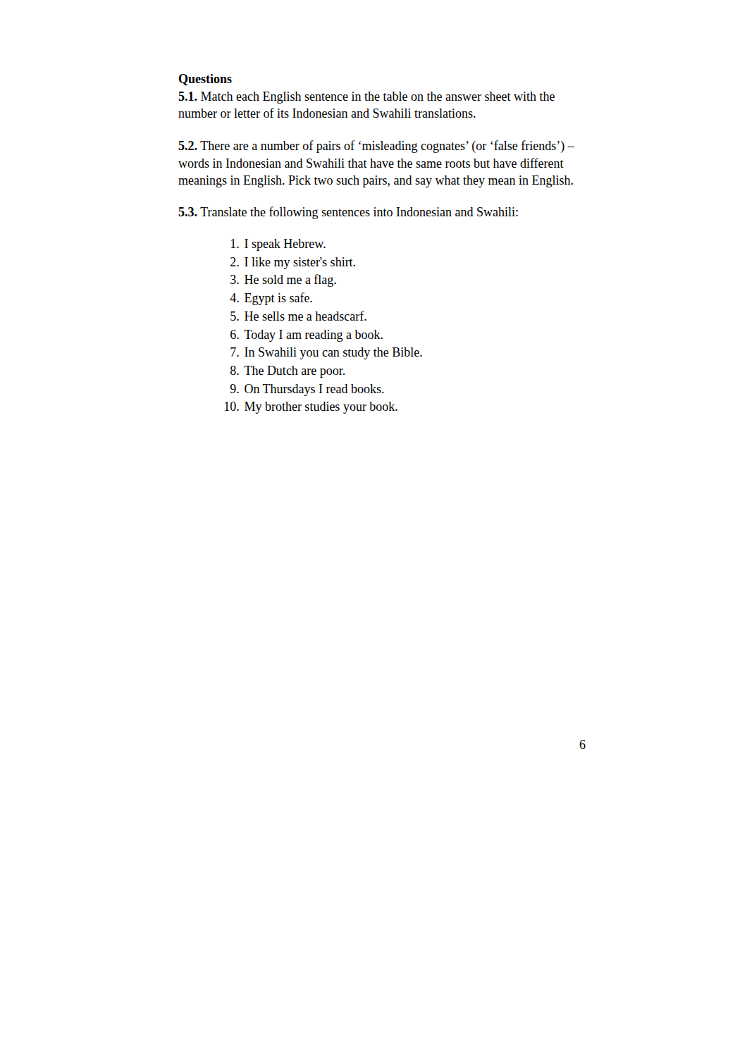Questions
5.1. Match each English sentence in the table on the answer sheet with the number or letter of its Indonesian and Swahili translations.
5.2. There are a number of pairs of ‘misleading cognates’ (or ‘false friends’) – words in Indonesian and Swahili that have the same roots but have different meanings in English. Pick two such pairs, and say what they mean in English.
5.3. Translate the following sentences into Indonesian and Swahili:
I speak Hebrew.
I like my sister's shirt.
He sold me a flag.
Egypt is safe.
He sells me a headscarf.
Today I am reading a book.
In Swahili you can study the Bible.
The Dutch are poor.
On Thursdays I read books.
My brother studies your book.
6